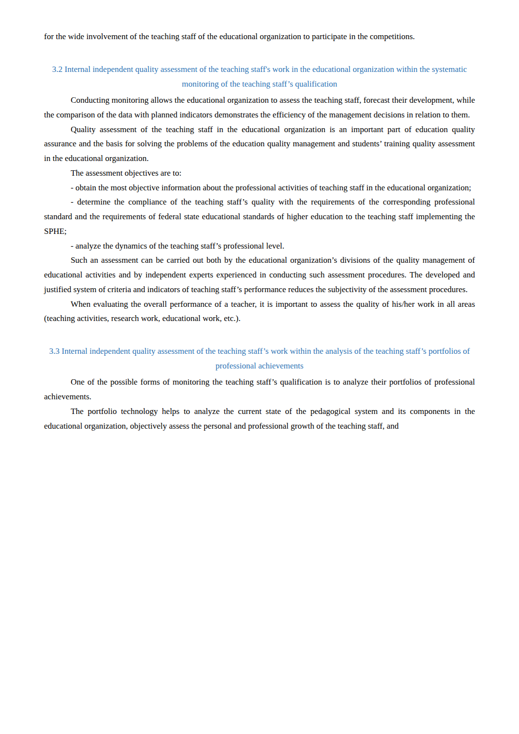for the wide involvement of the teaching staff of the educational organization to participate in the competitions.
3.2 Internal independent quality assessment of the teaching staff's work in the educational organization within the systematic monitoring of the teaching staff’s qualification
Conducting monitoring allows the educational organization to assess the teaching staff, forecast their development, while the comparison of the data with planned indicators demonstrates the efficiency of the management decisions in relation to them.
Quality assessment of the teaching staff in the educational organization is an important part of education quality assurance and the basis for solving the problems of the education quality management and students’ training quality assessment in the educational organization.
The assessment objectives are to:
- obtain the most objective information about the professional activities of teaching staff in the educational organization;
- determine the compliance of the teaching staff’s quality with the requirements of the corresponding professional standard and the requirements of federal state educational standards of higher education to the teaching staff implementing the SPHE;
- analyze the dynamics of the teaching staff’s professional level.
Such an assessment can be carried out both by the educational organization’s divisions of the quality management of educational activities and by independent experts experienced in conducting such assessment procedures. The developed and justified system of criteria and indicators of teaching staff’s performance reduces the subjectivity of the assessment procedures.
When evaluating the overall performance of a teacher, it is important to assess the quality of his/her work in all areas (teaching activities, research work, educational work, etc.).
3.3 Internal independent quality assessment of the teaching staff’s work within the analysis of the teaching staff’s portfolios of professional achievements
One of the possible forms of monitoring the teaching staff’s qualification is to analyze their portfolios of professional achievements.
The portfolio technology helps to analyze the current state of the pedagogical system and its components in the educational organization, objectively assess the personal and professional growth of the teaching staff, and